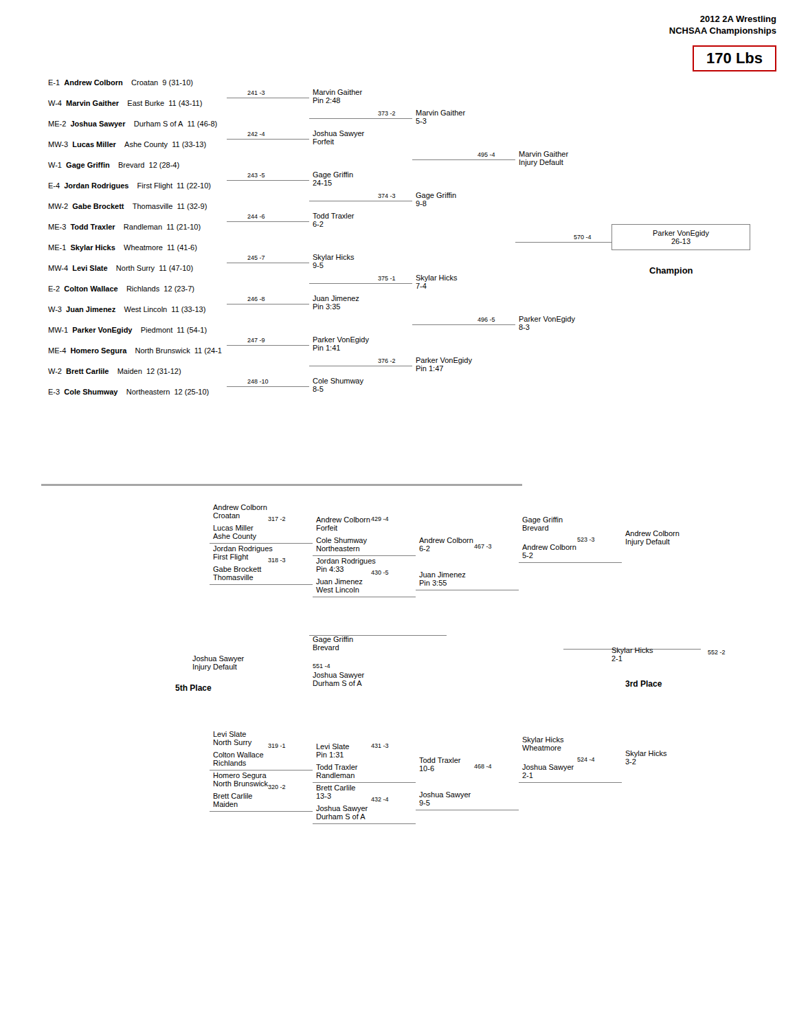2012 2A Wrestling
NCHSAA Championships
170 Lbs
=================== CHAMPIONSHIP BRACKET ===================
E-1 Andrew Colborn Croatan 9 (31-10)
W-4 Marvin Gaither East Burke 11 (43-11)
ME-2 Joshua Sawyer Durham S of A 11 (46-8)
MW-3 Lucas Miller Ashe County 11 (33-13)
W-1 Gage Griffin Brevard 12 (28-4)
E-4 Jordan Rodrigues First Flight 11 (22-10)
MW-2 Gabe Brockett Thomasville 11 (32-9)
ME-3 Todd Traxler Randleman 11 (21-10)
ME-1 Skylar Hicks Wheatmore 11 (41-6)
MW-4 Levi Slate North Surry 11 (47-10)
E-2 Colton Wallace Richlands 12 (23-7)
W-3 Juan Jimenez West Lincoln 11 (33-13)
MW-1 Parker VonEgidy Piedmont 11 (54-1)
ME-4 Homero Segura North Brunswick 11 (24-1
W-2 Brett Carlile Maiden 12 (31-12)
E-3 Cole Shumway Northeastern 12 (25-10)
241 -3
242 -4
243 -5
244 -6
245 -7
246 -8
247 -9
248 -10
Marvin Gaither
Pin 2:48
Joshua Sawyer
Forfeit
Gage Griffin
24-15
Todd Traxler
6-2
Skylar Hicks
9-5
Juan Jimenez
Pin 3:35
Parker VonEgidy
Pin 1:41
Cole Shumway
8-5
373 -2
374 -3
375 -1
376 -2
Marvin Gaither
5-3
Gage Griffin
9-8
Skylar Hicks
7-4
Parker VonEgidy
Pin 1:47
495 -4
496 -5
Marvin Gaither
Injury Default
Parker VonEgidy
8-3
570 -4
Parker VonEgidy
26-13
Champion
=================== CONSOLATION BRACKET ====================
Andrew Colborn
Croatan
317 -2
Lucas Miller
Ashe County
Jordan Rodrigues
First Flight
318 -3
Gabe Brockett
Thomasville
Andrew Colborn
Forfeit
429 -4
Cole Shumway
Northeastern
Jordan Rodrigues
Pin 4:33
430 -5
Juan Jimenez
West Lincoln
Andrew Colborn
6-2
467 -3
Juan Jimenez
Pin 3:55
Gage Griffin
Brevard
523 -3
Andrew Colborn
5-2
Andrew Colborn
Injury Default
Joshua Sawyer
Injury Default
5th Place
Gage Griffin
Brevard
551 -4
Joshua Sawyer
Durham S of A
Skylar Hicks
2-1
552 -2
3rd Place
Levi Slate
North Surry
319 -1
Colton Wallace
Richlands
Homero Segura
North Brunswick
320 -2
Brett Carlile
Maiden
Levi Slate
Pin 1:31
431 -3
Todd Traxler
Randleman
Brett Carlile
13-3
432 -4
Joshua Sawyer
Durham S of A
Todd Traxler
10-6
468 -4
Joshua Sawyer
9-5
Skylar Hicks
Wheatmore
524 -4
Joshua Sawyer
2-1
Skylar Hicks
3-2